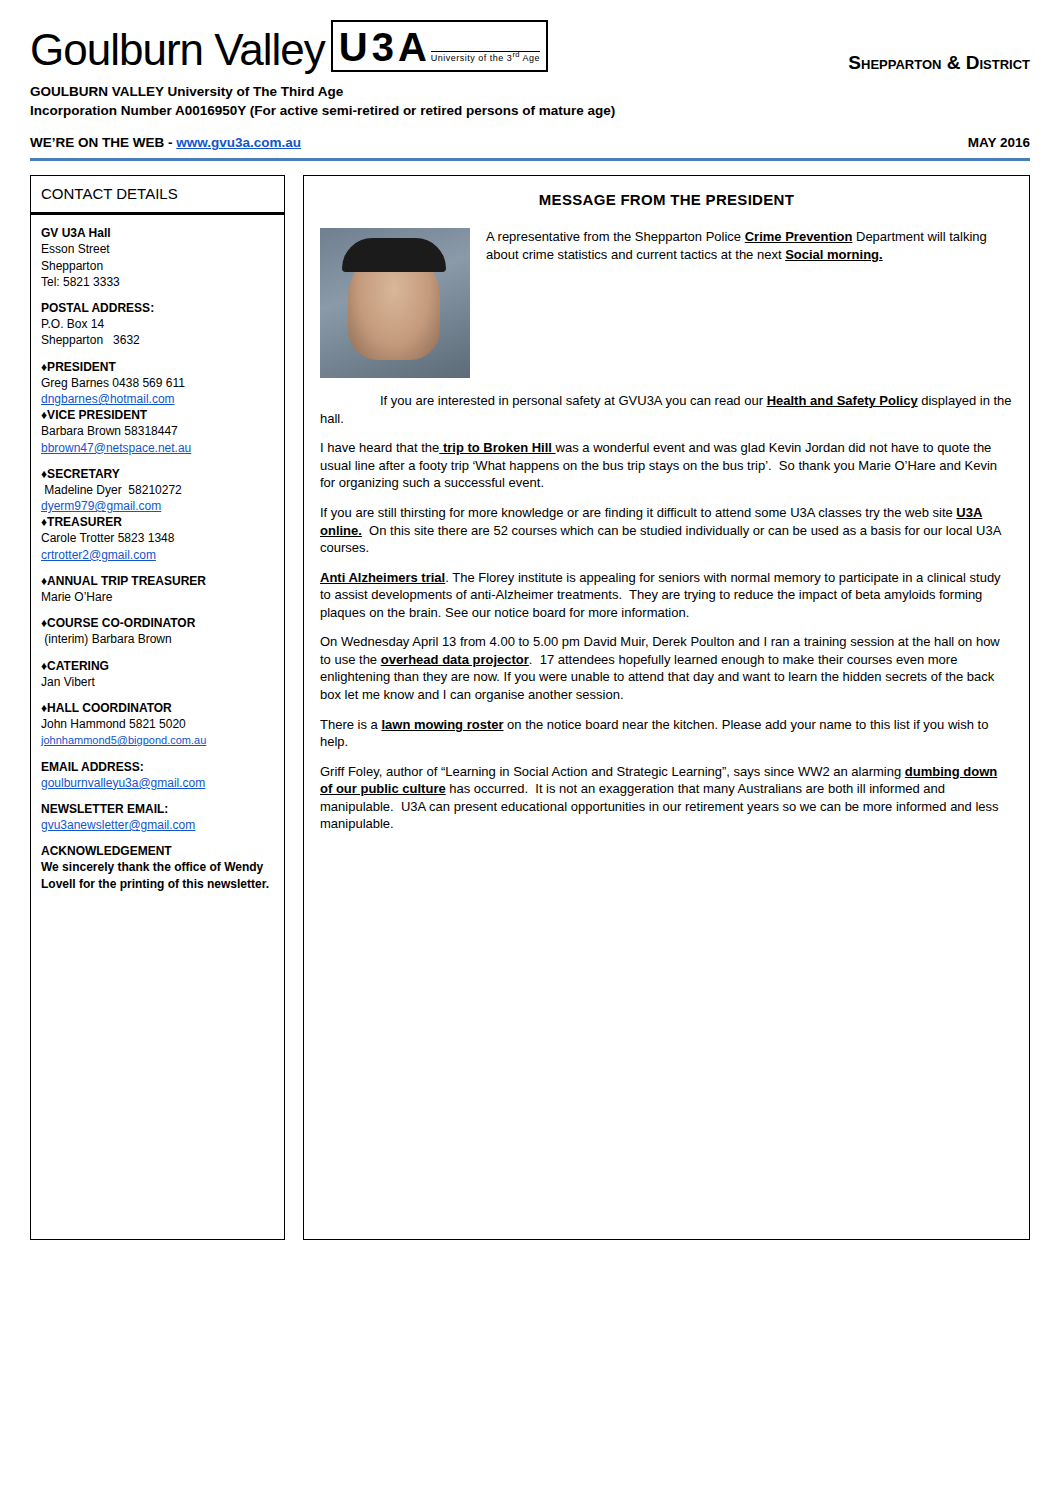Goulburn ValleyU3A University of the 3rd Age
Shepparton & District
GOULBURN VALLEY University of The Third Age
Incorporation Number A0016950Y (For active semi-retired or retired persons of mature age)
WE’RE ON THE WEB - www.gvu3a.com.au
MAY 2016
CONTACT DETAILS
GV U3A Hall
Esson Street
Shepparton
Tel: 5821 3333
POSTAL ADDRESS:
P.O. Box 14
Shepparton 3632
♦PRESIDENT
Greg Barnes 0438 569 611
dngbarnes@hotmail.com
♦VICE PRESIDENT
Barbara Brown 58318447
bbrown47@netspace.net.au
♦SECRETARY
Madeline Dyer 58210272
dyerm979@gmail.com
♦TREASURER
Carole Trotter 5823 1348
crtrotter2@gmail.com
♦ANNUAL TRIP TREASURER
Marie O’Hare
♦COURSE CO-ORDINATOR
(interim) Barbara Brown
♦CATERING
Jan Vibert
♦HALL COORDINATOR
John Hammond 5821 5020
johnhammond5@bigpond.com.au
EMAIL ADDRESS:
goulburnvalleyu3a@gmail.com
NEWSLETTER EMAIL:
gvu3anewsletter@gmail.com
ACKNOWLEDGEMENT
We sincerely thank the office of Wendy Lovell for the printing of this newsletter.
MESSAGE FROM THE PRESIDENT
A representative from the Shepparton Police Crime Prevention Department will talking about crime statistics and current tactics at the next Social morning.
If you are interested in personal safety at GVU3A you can read our Health and Safety Policy displayed in the hall.
I have heard that the trip to Broken Hill was a wonderful event and was glad Kevin Jordan did not have to quote the usual line after a footy trip ‘What happens on the bus trip stays on the bus trip’. So thank you Marie O’Hare and Kevin for organizing such a successful event.
If you are still thirsting for more knowledge or are finding it difficult to attend some U3A classes try the web site U3A online. On this site there are 52 courses which can be studied individually or can be used as a basis for our local U3A courses.
Anti Alzheimers trial. The Florey institute is appealing for seniors with normal memory to participate in a clinical study to assist developments of anti-Alzheimer treatments. They are trying to reduce the impact of beta amyloids forming plaques on the brain. See our notice board for more information.
On Wednesday April 13 from 4.00 to 5.00 pm David Muir, Derek Poulton and I ran a training session at the hall on how to use the overhead data projector. 17 attendees hopefully learned enough to make their courses even more enlightening than they are now. If you were unable to attend that day and want to learn the hidden secrets of the back box let me know and I can organise another session.
There is a lawn mowing roster on the notice board near the kitchen. Please add your name to this list if you wish to help.
Griff Foley, author of “Learning in Social Action and Strategic Learning”, says since WW2 an alarming dumbing down of our public culture has occurred. It is not an exaggeration that many Australians are both ill informed and manipulable. U3A can present educational opportunities in our retirement years so we can be more informed and less manipulable.